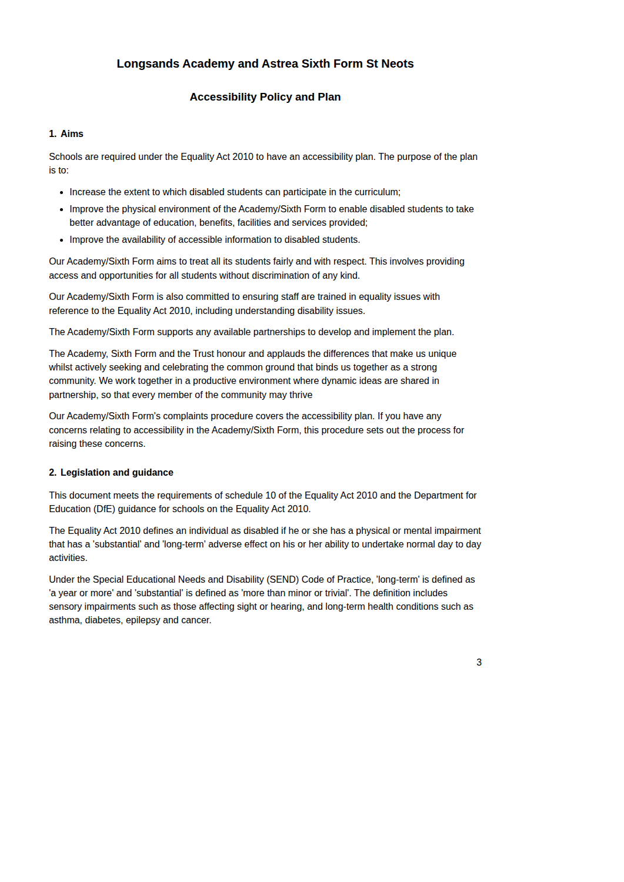Longsands Academy and Astrea Sixth Form St Neots
Accessibility Policy and Plan
1. Aims
Schools are required under the Equality Act 2010 to have an accessibility plan. The purpose of the plan is to:
Increase the extent to which disabled students can participate in the curriculum;
Improve the physical environment of the Academy/Sixth Form to enable disabled students to take better advantage of education, benefits, facilities and services provided;
Improve the availability of accessible information to disabled students.
Our Academy/Sixth Form aims to treat all its students fairly and with respect. This involves providing access and opportunities for all students without discrimination of any kind.
Our Academy/Sixth Form is also committed to ensuring staff are trained in equality issues with reference to the Equality Act 2010, including understanding disability issues.
The Academy/Sixth Form supports any available partnerships to develop and implement the plan.
The Academy, Sixth Form and the Trust honour and applauds the differences that make us unique whilst actively seeking and celebrating the common ground that binds us together as a strong community. We work together in a productive environment where dynamic ideas are shared in partnership, so that every member of the community may thrive
Our Academy/Sixth Form's complaints procedure covers the accessibility plan. If you have any concerns relating to accessibility in the Academy/Sixth Form, this procedure sets out the process for raising these concerns.
2. Legislation and guidance
This document meets the requirements of schedule 10 of the Equality Act 2010 and the Department for Education (DfE) guidance for schools on the Equality Act 2010.
The Equality Act 2010 defines an individual as disabled if he or she has a physical or mental impairment that has a 'substantial' and 'long-term' adverse effect on his or her ability to undertake normal day to day activities.
Under the Special Educational Needs and Disability (SEND) Code of Practice, 'long-term' is defined as 'a year or more' and 'substantial' is defined as 'more than minor or trivial'. The definition includes sensory impairments such as those affecting sight or hearing, and long-term health conditions such as asthma, diabetes, epilepsy and cancer.
3